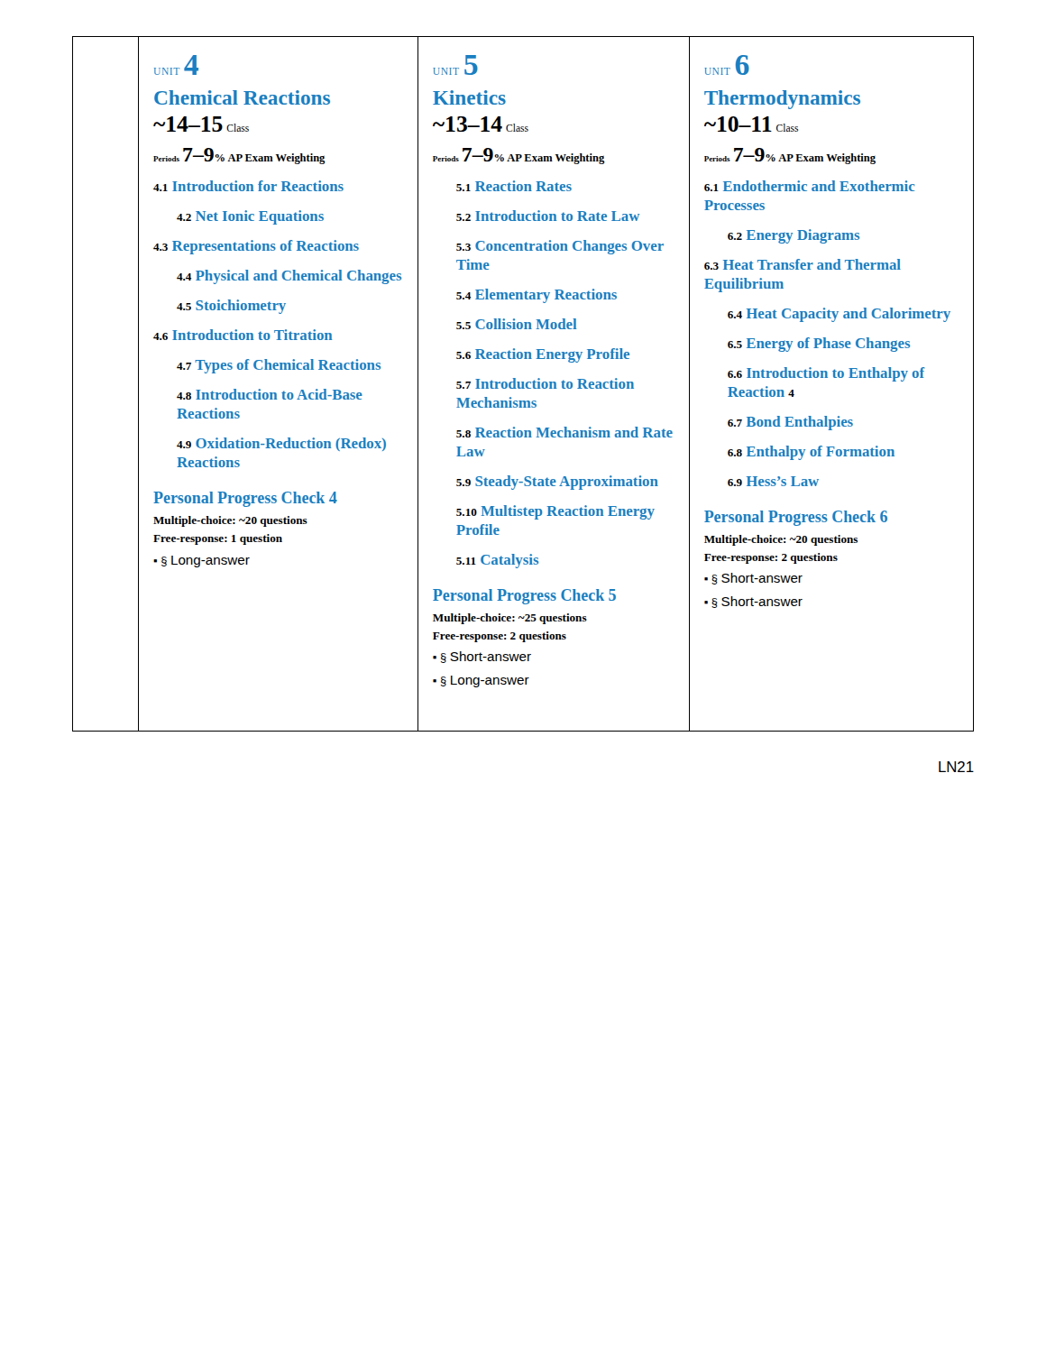| | Unit 4 Chemical Reactions ~14–15 Class Periods 7–9 % AP Exam Weighting 4.1 Introduction for Reactions 4.2 Net Ionic Equations 4.3 Representations of Reactions 4.4 Physical and Chemical Changes 4.5 Stoichiometry 4.6 Introduction to Titration 4.7 Types of Chemical Reactions 4.8 Introduction to Acid-Base Reactions 4.9 Oxidation-Reduction (Redox) Reactions Personal Progress Check 4 Multiple-choice: ~20 questions Free-response: 1 question Long-answer | Unit 5 Kinetics ~13–14 Class Periods 7–9 % AP Exam Weighting 5.1 Reaction Rates 5.2 Introduction to Rate Law 5.3 Concentration Changes Over Time 5.4 Elementary Reactions 5.5 Collision Model 5.6 Reaction Energy Profile 5.7 Introduction to Reaction Mechanisms 5.8 Reaction Mechanism and Rate Law 5.9 Steady-State Approximation 5.10 Multistep Reaction Energy Profile 5.11 Catalysis Personal Progress Check 5 Multiple-choice: ~25 questions Free-response: 2 questions Short-answer Long-answer | Unit 6 Thermodynamics ~10–11 Class Periods 7–9 % AP Exam Weighting 6.1 Endothermic and Exothermic Processes 6.2 Energy Diagrams 6.3 Heat Transfer and Thermal Equilibrium 6.4 Heat Capacity and Calorimetry 6.5 Energy of Phase Changes 6.6 Introduction to Enthalpy of Reaction 4 6.7 Bond Enthalpies 6.8 Enthalpy of Formation 6.9 Hess’s Law Personal Progress Check 6 Multiple-choice: ~20 questions Free-response: 2 questions Short-answer Short-answer |
LN21